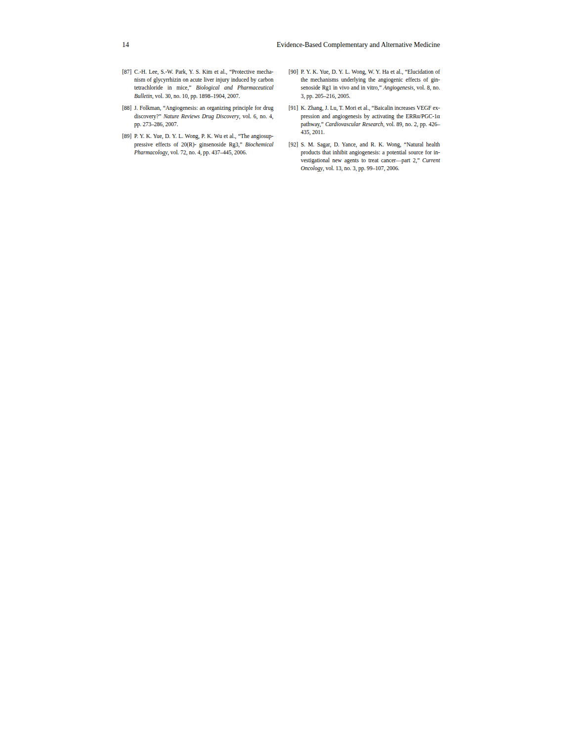14 Evidence-Based Complementary and Alternative Medicine
[87] C.-H. Lee, S.-W. Park, Y. S. Kim et al., “Protective mechanism of glycyrrhizin on acute liver injury induced by carbon tetrachloride in mice,” Biological and Pharmaceutical Bulletin, vol. 30, no. 10, pp. 1898–1904, 2007.
[88] J. Folkman, “Angiogenesis: an organizing principle for drug discovery?” Nature Reviews Drug Discovery, vol. 6, no. 4, pp. 273–286, 2007.
[89] P. Y. K. Yue, D. Y. L. Wong, P. K. Wu et al., “The angiosuppressive effects of 20(R)- ginsenoside Rg3,” Biochemical Pharmacology, vol. 72, no. 4, pp. 437–445, 2006.
[90] P. Y. K. Yue, D. Y. L. Wong, W. Y. Ha et al., “Elucidation of the mechanisms underlying the angiogenic effects of ginsenoside Rg1 in vivo and in vitro,” Angiogenesis, vol. 8, no. 3, pp. 205–216, 2005.
[91] K. Zhang, J. Lu, T. Mori et al., “Baicalin increases VEGF expression and angiogenesis by activating the ERRα/PGC-1α pathway,” Cardiovascular Research, vol. 89, no. 2, pp. 426–435, 2011.
[92] S. M. Sagar, D. Yance, and R. K. Wong, “Natural health products that inhibit angiogenesis: a potential source for investigational new agents to treat cancer—part 2,” Current Oncology, vol. 13, no. 3, pp. 99–107, 2006.